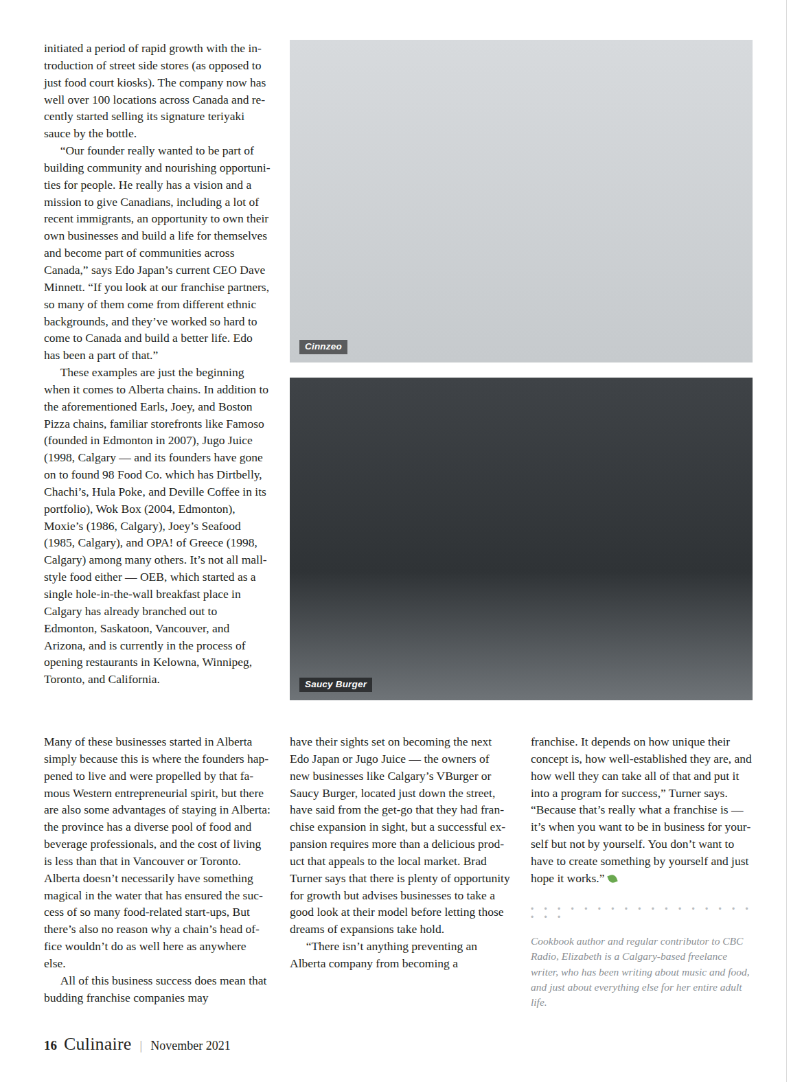initiated a period of rapid growth with the introduction of street side stores (as opposed to just food court kiosks). The company now has well over 100 locations across Canada and recently started selling its signature teriyaki sauce by the bottle.
“Our founder really wanted to be part of building community and nourishing opportunities for people. He really has a vision and a mission to give Canadians, including a lot of recent immigrants, an opportunity to own their own businesses and build a life for themselves and become part of communities across Canada,” says Edo Japan’s current CEO Dave Minnett. “If you look at our franchise partners, so many of them come from different ethnic backgrounds, and they’ve worked so hard to come to Canada and build a better life. Edo has been a part of that.”
These examples are just the beginning when it comes to Alberta chains. In addition to the aforementioned Earls, Joey, and Boston Pizza chains, familiar storefronts like Famoso (founded in Edmonton in 2007), Jugo Juice (1998, Calgary — and its founders have gone on to found 98 Food Co. which has Dirtbelly, Chachi’s, Hula Poke, and Deville Coffee in its portfolio), Wok Box (2004, Edmonton), Moxie’s (1986, Calgary), Joey’s Seafood (1985, Calgary), and OPA! of Greece (1998, Calgary) among many others. It’s not all mall-style food either — OEB, which started as a single hole-in-the-wall breakfast place in Calgary has already branched out to Edmonton, Saskatoon, Vancouver, and Arizona, and is currently in the process of opening restaurants in Kelowna, Winnipeg, Toronto, and California.
Cinnzeo
Saucy Burger
Many of these businesses started in Alberta simply because this is where the founders happened to live and were propelled by that famous Western entrepreneurial spirit, but there are also some advantages of staying in Alberta: the province has a diverse pool of food and beverage professionals, and the cost of living is less than that in Vancouver or Toronto. Alberta doesn’t necessarily have something magical in the water that has ensured the success of so many food-related start-ups, But there’s also no reason why a chain’s head office wouldn’t do as well here as anywhere else.
All of this business success does mean that budding franchise companies may
have their sights set on becoming the next Edo Japan or Jugo Juice — the owners of new businesses like Calgary’s VBurger or Saucy Burger, located just down the street, have said from the get-go that they had franchise expansion in sight, but a successful expansion requires more than a delicious product that appeals to the local market. Brad Turner says that there is plenty of opportunity for growth but advises businesses to take a good look at their model before letting those dreams of expansions take hold.
“There isn’t anything preventing an Alberta company from becoming a
franchise. It depends on how unique their concept is, how well-established they are, and how well they can take all of that and put it into a program for success,” Turner says. “Because that’s really what a franchise is — it’s when you want to be in business for yourself but not by yourself. You don’t want to have to create something by yourself and just hope it works.”
• • • • • • • • • • • • • • • • • • • •
Cookbook author and regular contributor to CBC Radio, Elizabeth is a Calgary-based freelance writer, who has been writing about music and food, and just about everything else for her entire adult life.
16 Culinaire | November 2021